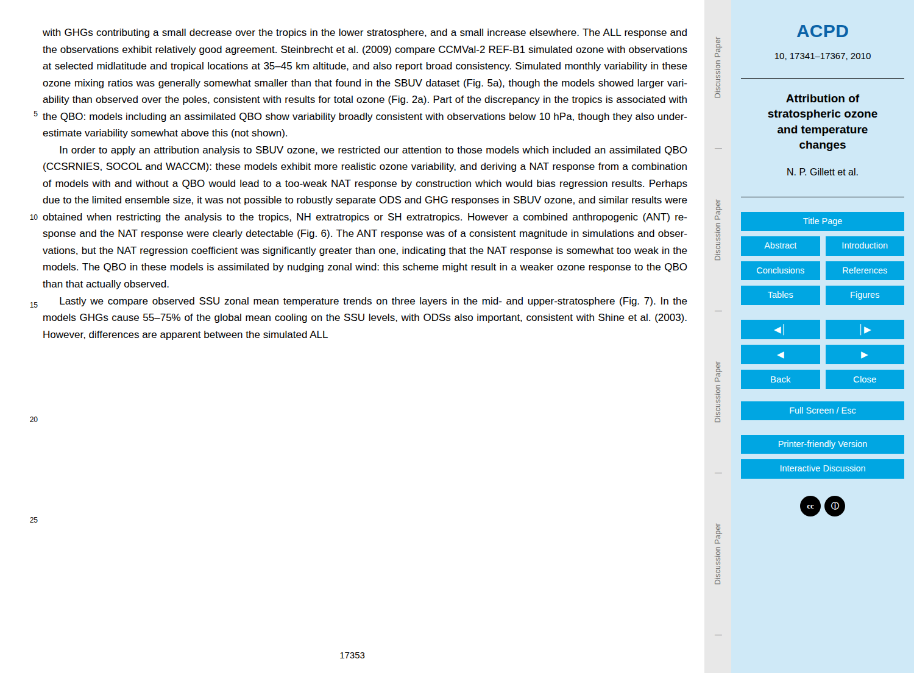with GHGs contributing a small decrease over the tropics in the lower stratosphere, and a small increase elsewhere. The ALL response and the observations exhibit relatively good agreement. Steinbrecht et al. (2009) compare CCMVal-2 REF-B1 simulated ozone with observations at selected midlatitude and tropical locations at 35–45 km altitude, and also report broad consistency. Simulated monthly variability in these ozone mixing ratios was generally somewhat smaller than that found in the SBUV dataset (Fig. 5a), though the models showed larger variability than observed over the poles, consistent with results for total ozone (Fig. 2a). Part of the discrepancy in the tropics is associated with the QBO: models including an assimilated QBO show variability broadly consistent with observations below 10 hPa, though they also underestimate variability somewhat above this (not shown).
In order to apply an attribution analysis to SBUV ozone, we restricted our attention to those models which included an assimilated QBO (CCSRNIES, SOCOL and WACCM): these models exhibit more realistic ozone variability, and deriving a NAT response from a combination of models with and without a QBO would lead to a too-weak NAT response by construction which would bias regression results. Perhaps due to the limited ensemble size, it was not possible to robustly separate ODS and GHG responses in SBUV ozone, and similar results were obtained when restricting the analysis to the tropics, NH extratropics or SH extratropics. However a combined anthropogenic (ANT) response and the NAT response were clearly detectable (Fig. 6). The ANT response was of a consistent magnitude in simulations and observations, but the NAT regression coefficient was significantly greater than one, indicating that the NAT response is somewhat too weak in the models. The QBO in these models is assimilated by nudging zonal wind: this scheme might result in a weaker ozone response to the QBO than that actually observed.
Lastly we compare observed SSU zonal mean temperature trends on three layers in the mid- and upper-stratosphere (Fig. 7). In the models GHGs cause 55–75% of the global mean cooling on the SSU levels, with ODSs also important, consistent with Shine et al. (2003). However, differences are apparent between the simulated ALL
5 10 15 20 25
17353
Discussion Paper | Discussion Paper | Discussion Paper | Discussion Paper | ACPD
10, 17341–17367, 2010
Attribution of
stratospheric ozone
and temperature
changes
N. P. Gillett et al.
Title Page
Abstract Introduction
Conclusions References
Tables Figures
◀│ │▶ ◀ ▶ Back Close
Full Screen / Esc
Printer-friendly Version Interactive Discussion
cc
ⓘ